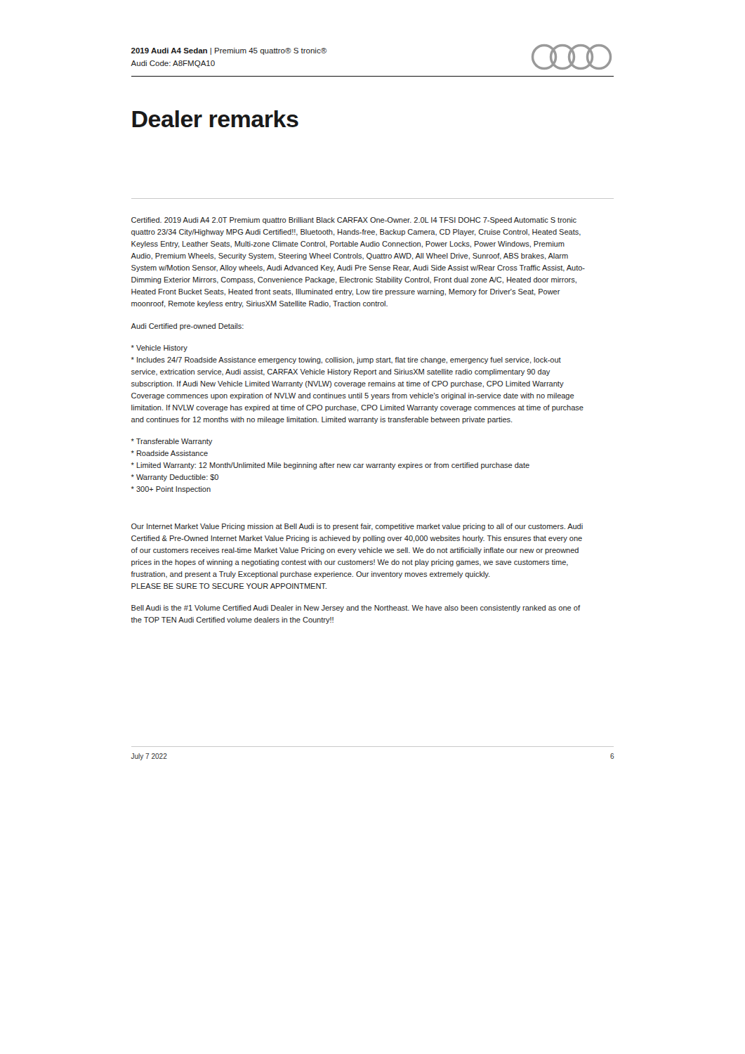2019 Audi A4 Sedan | Premium 45 quattro® S tronic®
Audi Code: A8FMQA10
Dealer remarks
Certified. 2019 Audi A4 2.0T Premium quattro Brilliant Black CARFAX One-Owner. 2.0L I4 TFSI DOHC 7-Speed Automatic S tronic quattro 23/34 City/Highway MPG Audi Certified!!, Bluetooth, Hands-free, Backup Camera, CD Player, Cruise Control, Heated Seats, Keyless Entry, Leather Seats, Multi-zone Climate Control, Portable Audio Connection, Power Locks, Power Windows, Premium Audio, Premium Wheels, Security System, Steering Wheel Controls, Quattro AWD, All Wheel Drive, Sunroof, ABS brakes, Alarm System w/Motion Sensor, Alloy wheels, Audi Advanced Key, Audi Pre Sense Rear, Audi Side Assist w/Rear Cross Traffic Assist, Auto-Dimming Exterior Mirrors, Compass, Convenience Package, Electronic Stability Control, Front dual zone A/C, Heated door mirrors, Heated Front Bucket Seats, Heated front seats, Illuminated entry, Low tire pressure warning, Memory for Driver's Seat, Power moonroof, Remote keyless entry, SiriusXM Satellite Radio, Traction control.
Audi Certified pre-owned Details:
* Vehicle History
* Includes 24/7 Roadside Assistance emergency towing, collision, jump start, flat tire change, emergency fuel service, lock-out service, extrication service, Audi assist, CARFAX Vehicle History Report and SiriusXM satellite radio complimentary 90 day subscription. If Audi New Vehicle Limited Warranty (NVLW) coverage remains at time of CPO purchase, CPO Limited Warranty Coverage commences upon expiration of NVLW and continues until 5 years from vehicle's original in-service date with no mileage limitation. If NVLW coverage has expired at time of CPO purchase, CPO Limited Warranty coverage commences at time of purchase and continues for 12 months with no mileage limitation. Limited warranty is transferable between private parties.
* Transferable Warranty
* Roadside Assistance
* Limited Warranty: 12 Month/Unlimited Mile beginning after new car warranty expires or from certified purchase date
* Warranty Deductible: $0
* 300+ Point Inspection
Our Internet Market Value Pricing mission at Bell Audi is to present fair, competitive market value pricing to all of our customers. Audi Certified & Pre-Owned Internet Market Value Pricing is achieved by polling over 40,000 websites hourly. This ensures that every one of our customers receives real-time Market Value Pricing on every vehicle we sell. We do not artificially inflate our new or preowned prices in the hopes of winning a negotiating contest with our customers! We do not play pricing games, we save customers time, frustration, and present a Truly Exceptional purchase experience. Our inventory moves extremely quickly.
PLEASE BE SURE TO SECURE YOUR APPOINTMENT.
Bell Audi is the #1 Volume Certified Audi Dealer in New Jersey and the Northeast. We have also been consistently ranked as one of the TOP TEN Audi Certified volume dealers in the Country!!
July 7 2022
6